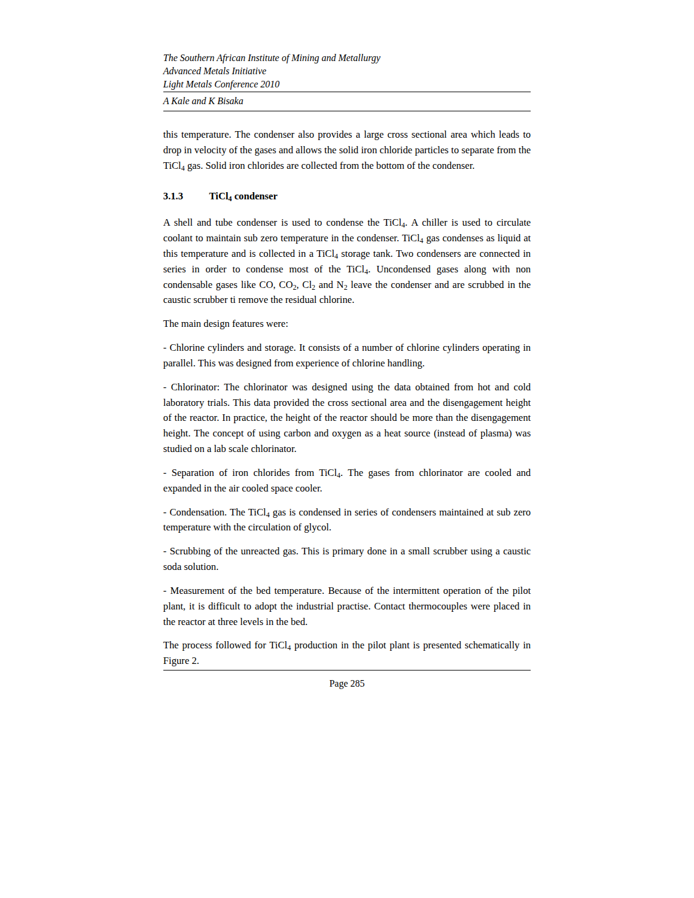The Southern African Institute of Mining and Metallurgy
Advanced Metals Initiative
Light Metals Conference 2010
A Kale and K Bisaka
this temperature. The condenser also provides a large cross sectional area which leads to drop in velocity of the gases and allows the solid iron chloride particles to separate from the TiCl4 gas. Solid iron chlorides are collected from the bottom of the condenser.
3.1.3 TiCl4 condenser
A shell and tube condenser is used to condense the TiCl4. A chiller is used to circulate coolant to maintain sub zero temperature in the condenser. TiCl4 gas condenses as liquid at this temperature and is collected in a TiCl4 storage tank. Two condensers are connected in series in order to condense most of the TiCl4. Uncondensed gases along with non condensable gases like CO, CO2, Cl2 and N2 leave the condenser and are scrubbed in the caustic scrubber ti remove the residual chlorine.
The main design features were:
- Chlorine cylinders and storage. It consists of a number of chlorine cylinders operating in parallel. This was designed from experience of chlorine handling.
- Chlorinator: The chlorinator was designed using the data obtained from hot and cold laboratory trials. This data provided the cross sectional area and the disengagement height of the reactor. In practice, the height of the reactor should be more than the disengagement height. The concept of using carbon and oxygen as a heat source (instead of plasma) was studied on a lab scale chlorinator.
- Separation of iron chlorides from TiCl4. The gases from chlorinator are cooled and expanded in the air cooled space cooler.
- Condensation. The TiCl4 gas is condensed in series of condensers maintained at sub zero temperature with the circulation of glycol.
- Scrubbing of the unreacted gas. This is primary done in a small scrubber using a caustic soda solution.
- Measurement of the bed temperature. Because of the intermittent operation of the pilot plant, it is difficult to adopt the industrial practise. Contact thermocouples were placed in the reactor at three levels in the bed.
The process followed for TiCl4 production in the pilot plant is presented schematically in Figure 2.
Page 285